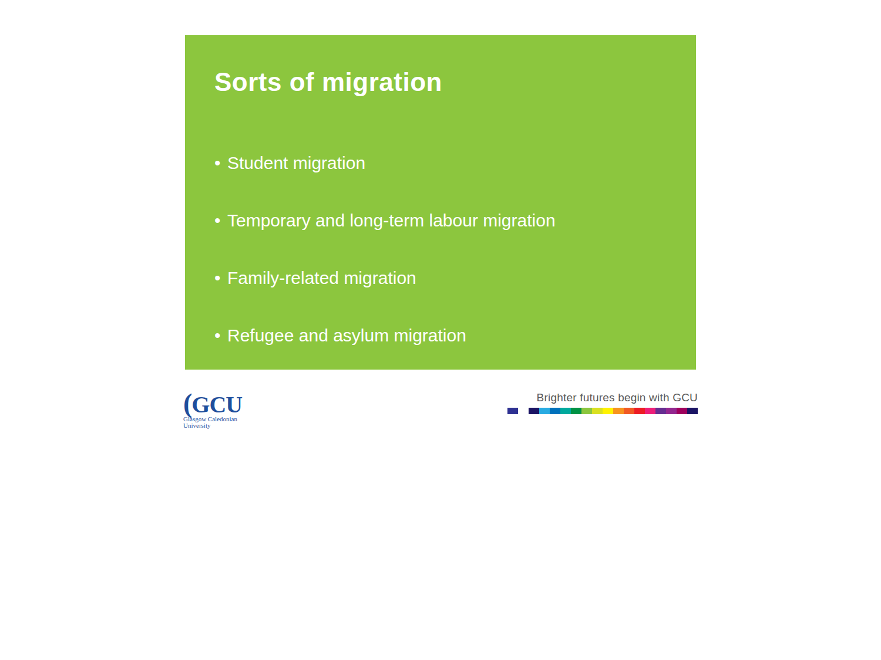Sorts of migration
Student migration
Temporary and long-term labour migration
Family-related migration
Refugee and asylum migration
(GCU
Glasgow Caledonian
University
Brighter futures begin with GCU